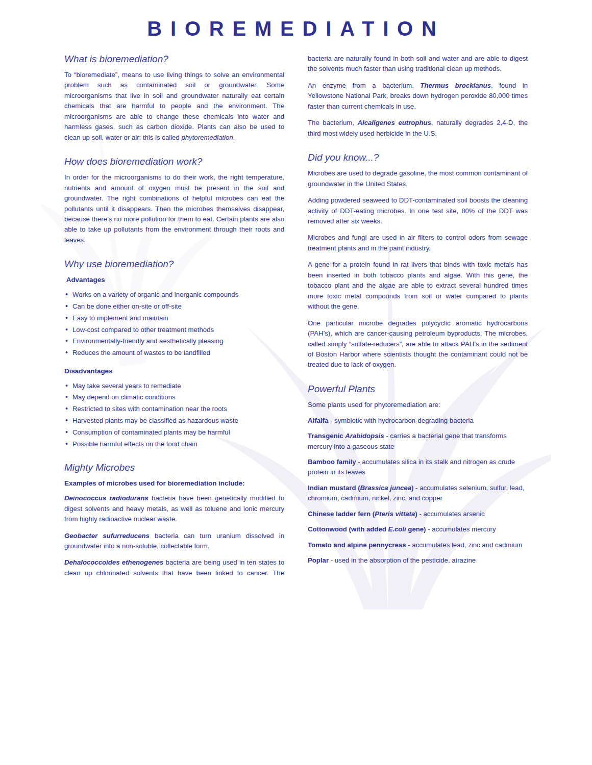BIOREMEDIATION
What is bioremediation?
To “bioremediate”, means to use living things to solve an environmental problem such as contaminated soil or groundwater. Some microorganisms that live in soil and groundwater naturally eat certain chemicals that are harmful to people and the environment. The microorganisms are able to change these chemicals into water and harmless gases, such as carbon dioxide. Plants can also be used to clean up soil, water or air; this is called phytoremediation.
How does bioremediation work?
In order for the microorganisms to do their work, the right temperature, nutrients and amount of oxygen must be present in the soil and groundwater. The right combinations of helpful microbes can eat the pollutants until it disappears. Then the microbes themselves disappear, because there’s no more pollution for them to eat. Certain plants are also able to take up pollutants from the environment through their roots and leaves.
Why use bioremediation?
Advantages
Works on a variety of organic and inorganic compounds
Can be done either on-site or off-site
Easy to implement and maintain
Low-cost compared to other treatment methods
Environmentally-friendly and aesthetically pleasing
Reduces the amount of wastes to be landfilled
Disadvantages
May take several years to remediate
May depend on climatic conditions
Restricted to sites with contamination near the roots
Harvested plants may be classified as hazardous waste
Consumption of contaminated plants may be harmful
Possible harmful effects on the food chain
Mighty Microbes
Examples of microbes used for bioremediation include:
Deinococcus radiodurans bacteria have been genetically modified to digest solvents and heavy metals, as well as toluene and ionic mercury from highly radioactive nuclear waste.
Geobacter sufurreducens bacteria can turn uranium dissolved in groundwater into a non-soluble, collectable form.
Dehalococcoides ethenogenes bacteria are being used in ten states to clean up chlorinated solvents that have been linked to cancer. The bacteria are naturally found in both soil and water and are able to digest the solvents much faster than using traditional clean up methods.
An enzyme from a bacterium, Thermus brockianus, found in Yellowstone National Park, breaks down hydrogen peroxide 80,000 times faster than current chemicals in use.
The bacterium, Alcaligenes eutrophus, naturally degrades 2,4-D, the third most widely used herbicide in the U.S.
Did you know...?
Microbes are used to degrade gasoline, the most common contaminant of groundwater in the United States.
Adding powdered seaweed to DDT-contaminated soil boosts the cleaning activity of DDT-eating microbes. In one test site, 80% of the DDT was removed after six weeks.
Microbes and fungi are used in air filters to control odors from sewage treatment plants and in the paint industry.
A gene for a protein found in rat livers that binds with toxic metals has been inserted in both tobacco plants and algae. With this gene, the tobacco plant and the algae are able to extract several hundred times more toxic metal compounds from soil or water compared to plants without the gene.
One particular microbe degrades polycyclic aromatic hydrocarbons (PAH’s), which are cancer-causing petroleum byproducts. The microbes, called simply “sulfate-reducers”, are able to attack PAH’s in the sediment of Boston Harbor where scientists thought the contaminant could not be treated due to lack of oxygen.
Powerful Plants
Some plants used for phytoremediation are:
Alfalfa - symbiotic with hydrocarbon-degrading bacteria
Transgenic Arabidopsis - carries a bacterial gene that transforms mercury into a gaseous state
Bamboo family - accumulates silica in its stalk and nitrogen as crude protein in its leaves
Indian mustard (Brassica juncea) - accumulates selenium, sulfur, lead, chromium, cadmium, nickel, zinc, and copper
Chinese ladder fern (Pteris vittata) - accumulates arsenic
Cottonwood (with added E.coli gene) - accumulates mercury
Tomato and alpine pennycress - accumulates lead, zinc and cadmium
Poplar - used in the absorption of the pesticide, atrazine